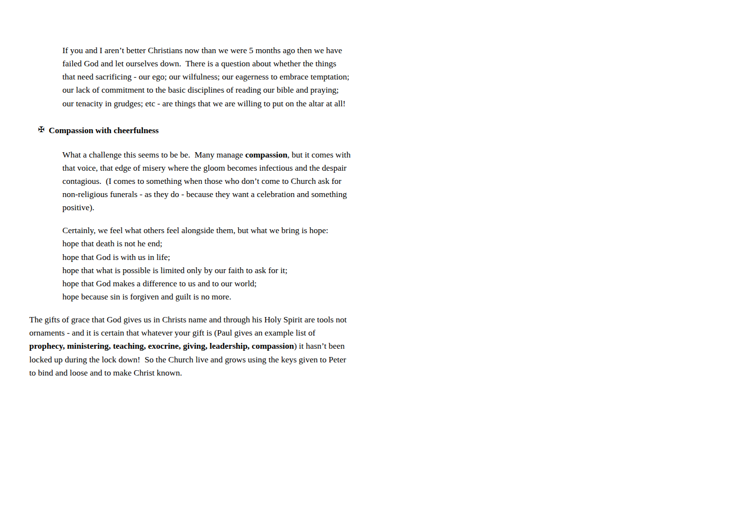If you and I aren’t better Christians now than we were 5 months ago then we have failed God and let ourselves down. There is a question about whether the things that need sacrificing - our ego; our wilfulness; our eagerness to embrace temptation; our lack of commitment to the basic disciplines of reading our bible and praying; our tenacity in grudges; etc - are things that we are willing to put on the altar at all!
✠ Compassion with cheerfulness
What a challenge this seems to be be. Many manage compassion, but it comes with that voice, that edge of misery where the gloom becomes infectious and the despair contagious. (I comes to something when those who don’t come to Church ask for non-religious funerals - as they do - because they want a celebration and something positive).
Certainly, we feel what others feel alongside them, but what we bring is hope:
hope that death is not he end;
hope that God is with us in life;
hope that what is possible is limited only by our faith to ask for it;
hope that God makes a difference to us and to our world;
hope because sin is forgiven and guilt is no more.
The gifts of grace that God gives us in Christs name and through his Holy Spirit are tools not ornaments - and it is certain that whatever your gift is (Paul gives an example list of prophecy, ministering, teaching, exocrine, giving, leadership, compassion) it hasn’t been locked up during the lock down! So the Church live and grows using the keys given to Peter to bind and loose and to make Christ known.